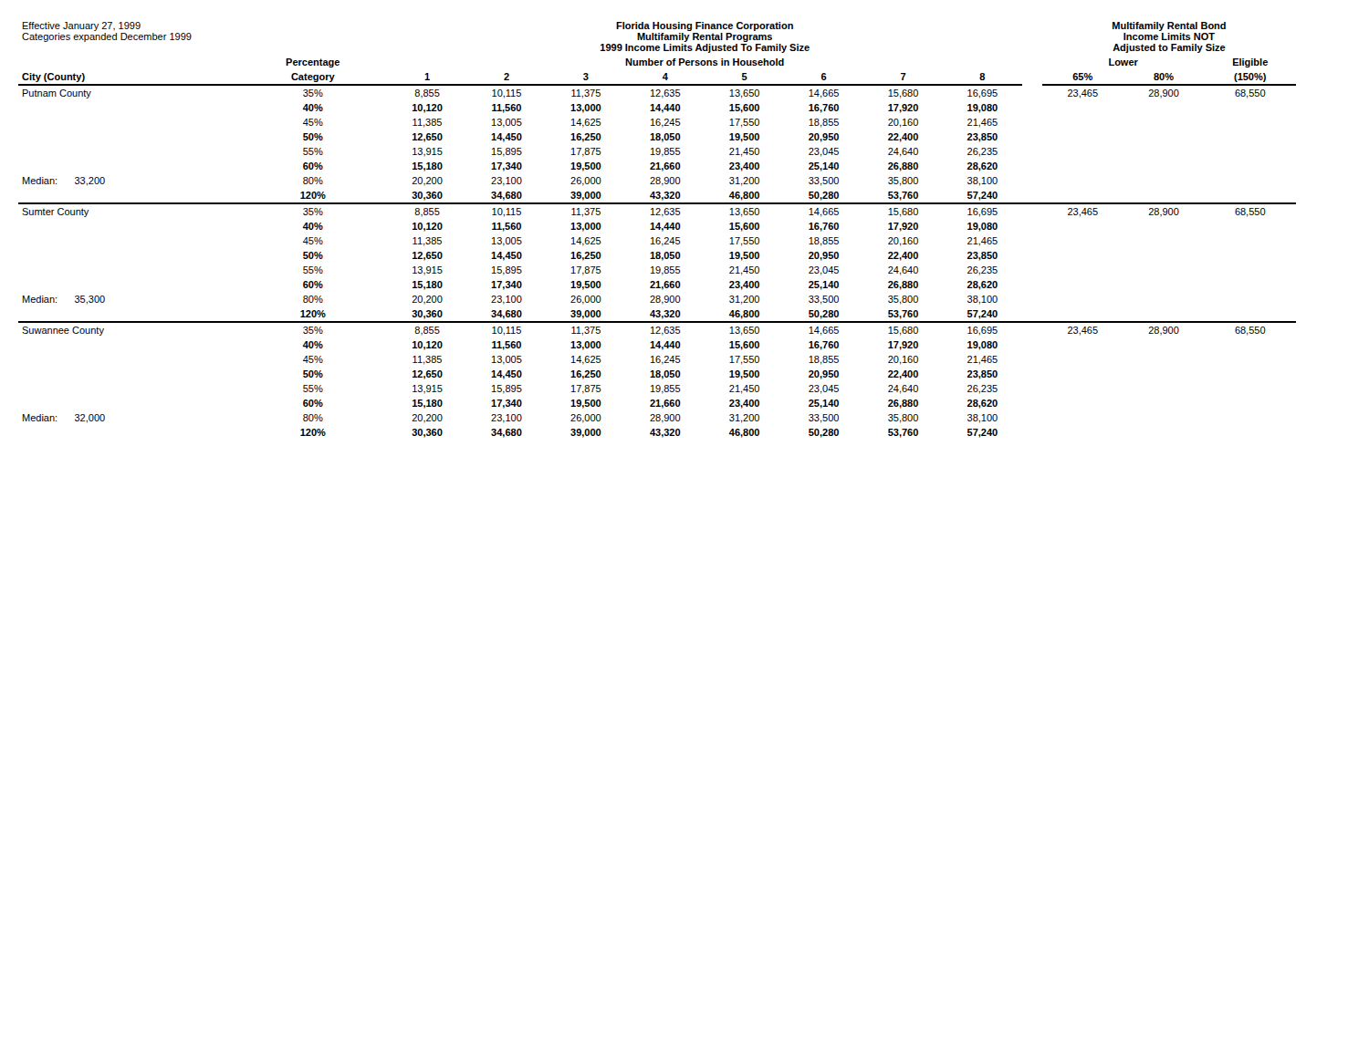| Effective January 27, 1999 Categories expanded December 1999 | Florida Housing Finance Corporation Multifamily Rental Programs 1999 Income Limits Adjusted To Family Size | | Multifamily Rental Bond Income Limits NOT Adjusted to Family Size |
| | Percentage | Number of Persons in Household | | Lower | Eligible |
| City (County) | Category | 1 | 2 | 3 | 4 | 5 | 6 | 7 | 8 | | 65% | 80% | (150%) |
| Putnam County | 35% | 8,855 | 10,115 | 11,375 | 12,635 | 13,650 | 14,665 | 15,680 | 16,695 | | 23,465 | 28,900 | 68,550 |
| | 40% | 10,120 | 11,560 | 13,000 | 14,440 | 15,600 | 16,760 | 17,920 | 19,080 | | | | |
| | 45% | 11,385 | 13,005 | 14,625 | 16,245 | 17,550 | 18,855 | 20,160 | 21,465 | | | | |
| | 50% | 12,650 | 14,450 | 16,250 | 18,050 | 19,500 | 20,950 | 22,400 | 23,850 | | | | |
| | 55% | 13,915 | 15,895 | 17,875 | 19,855 | 21,450 | 23,045 | 24,640 | 26,235 | | | | |
| | 60% | 15,180 | 17,340 | 19,500 | 21,660 | 23,400 | 25,140 | 26,880 | 28,620 | | | | |
| Median: 33,200 | 80% | 20,200 | 23,100 | 26,000 | 28,900 | 31,200 | 33,500 | 35,800 | 38,100 | | | | |
| | 120% | 30,360 | 34,680 | 39,000 | 43,320 | 46,800 | 50,280 | 53,760 | 57,240 | | | | |
| Sumter County | 35% | 8,855 | 10,115 | 11,375 | 12,635 | 13,650 | 14,665 | 15,680 | 16,695 | | 23,465 | 28,900 | 68,550 |
| | 40% | 10,120 | 11,560 | 13,000 | 14,440 | 15,600 | 16,760 | 17,920 | 19,080 | | | | |
| | 45% | 11,385 | 13,005 | 14,625 | 16,245 | 17,550 | 18,855 | 20,160 | 21,465 | | | | |
| | 50% | 12,650 | 14,450 | 16,250 | 18,050 | 19,500 | 20,950 | 22,400 | 23,850 | | | | |
| | 55% | 13,915 | 15,895 | 17,875 | 19,855 | 21,450 | 23,045 | 24,640 | 26,235 | | | | |
| | 60% | 15,180 | 17,340 | 19,500 | 21,660 | 23,400 | 25,140 | 26,880 | 28,620 | | | | |
| Median: 35,300 | 80% | 20,200 | 23,100 | 26,000 | 28,900 | 31,200 | 33,500 | 35,800 | 38,100 | | | | |
| | 120% | 30,360 | 34,680 | 39,000 | 43,320 | 46,800 | 50,280 | 53,760 | 57,240 | | | | |
| Suwannee County | 35% | 8,855 | 10,115 | 11,375 | 12,635 | 13,650 | 14,665 | 15,680 | 16,695 | | 23,465 | 28,900 | 68,550 |
| | 40% | 10,120 | 11,560 | 13,000 | 14,440 | 15,600 | 16,760 | 17,920 | 19,080 | | | | |
| | 45% | 11,385 | 13,005 | 14,625 | 16,245 | 17,550 | 18,855 | 20,160 | 21,465 | | | | |
| | 50% | 12,650 | 14,450 | 16,250 | 18,050 | 19,500 | 20,950 | 22,400 | 23,850 | | | | |
| | 55% | 13,915 | 15,895 | 17,875 | 19,855 | 21,450 | 23,045 | 24,640 | 26,235 | | | | |
| | 60% | 15,180 | 17,340 | 19,500 | 21,660 | 23,400 | 25,140 | 26,880 | 28,620 | | | | |
| Median: 32,000 | 80% | 20,200 | 23,100 | 26,000 | 28,900 | 31,200 | 33,500 | 35,800 | 38,100 | | | | |
| | 120% | 30,360 | 34,680 | 39,000 | 43,320 | 46,800 | 50,280 | 53,760 | 57,240 | | | | |